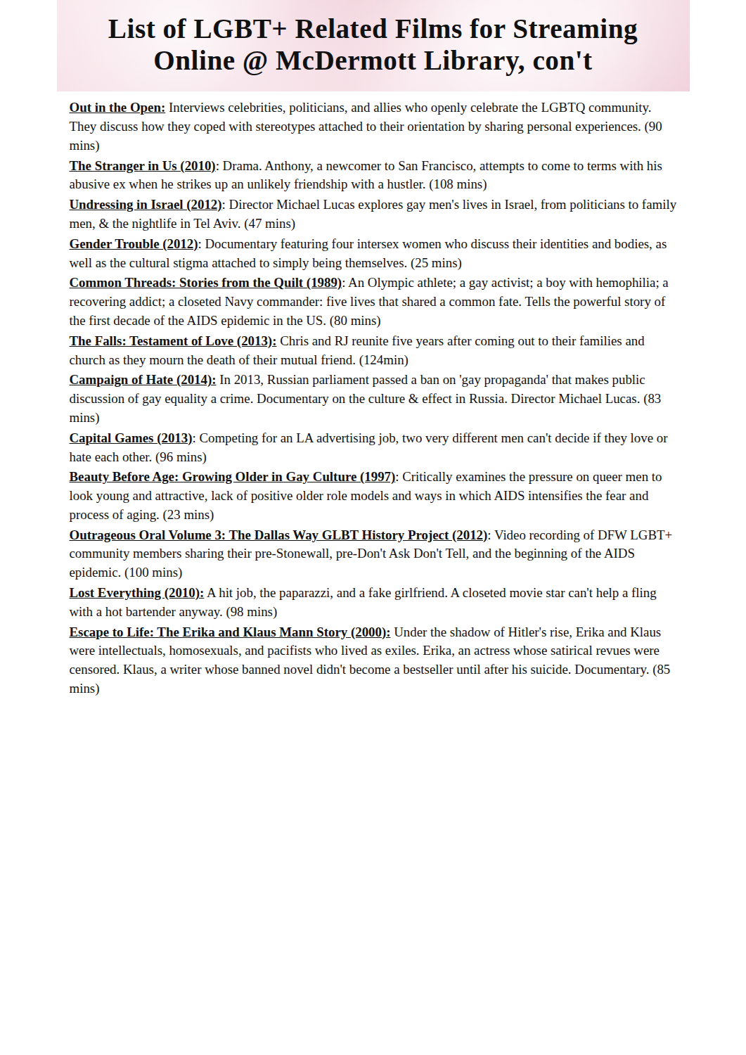List of LGBT+ Related Films for Streaming Online @ McDermott Library, con't
Out in the Open: Interviews celebrities, politicians, and allies who openly celebrate the LGBTQ community. They discuss how they coped with stereotypes attached to their orientation by sharing personal experiences. (90 mins)
The Stranger in Us (2010): Drama. Anthony, a newcomer to San Francisco, attempts to come to terms with his abusive ex when he strikes up an unlikely friendship with a hustler. (108 mins)
Undressing in Israel (2012): Director Michael Lucas explores gay men's lives in Israel, from politicians to family men, & the nightlife in Tel Aviv. (47 mins)
Gender Trouble (2012): Documentary featuring four intersex women who discuss their identities and bodies, as well as the cultural stigma attached to simply being themselves. (25 mins)
Common Threads: Stories from the Quilt (1989): An Olympic athlete; a gay activist; a boy with hemophilia; a recovering addict; a closeted Navy commander: five lives that shared a common fate. Tells the powerful story of the first decade of the AIDS epidemic in the US. (80 mins)
The Falls: Testament of Love (2013): Chris and RJ reunite five years after coming out to their families and church as they mourn the death of their mutual friend. (124min)
Campaign of Hate (2014): In 2013, Russian parliament passed a ban on 'gay propaganda' that makes public discussion of gay equality a crime. Documentary on the culture & effect in Russia. Director Michael Lucas. (83 mins)
Capital Games (2013): Competing for an LA advertising job, two very different men can't decide if they love or hate each other. (96 mins)
Beauty Before Age: Growing Older in Gay Culture (1997): Critically examines the pressure on queer men to look young and attractive, lack of positive older role models and ways in which AIDS intensifies the fear and process of aging. (23 mins)
Outrageous Oral Volume 3: The Dallas Way GLBT History Project (2012): Video recording of DFW LGBT+ community members sharing their pre-Stonewall, pre-Don't Ask Don't Tell, and the beginning of the AIDS epidemic. (100 mins)
Lost Everything (2010): A hit job, the paparazzi, and a fake girlfriend. A closeted movie star can't help a fling with a hot bartender anyway. (98 mins)
Escape to Life: The Erika and Klaus Mann Story (2000): Under the shadow of Hitler's rise, Erika and Klaus were intellectuals, homosexuals, and pacifists who lived as exiles. Erika, an actress whose satirical revues were censored. Klaus, a writer whose banned novel didn't become a bestseller until after his suicide. Documentary. (85 mins)